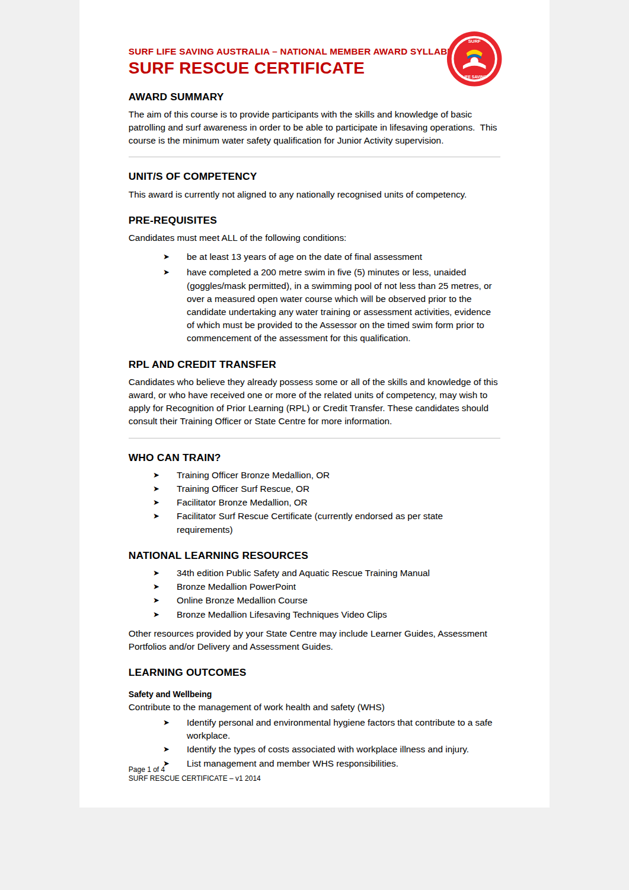SURF LIFE SAVING
SURF LIFE SAVING AUSTRALIA – NATIONAL MEMBER AWARD SYLLABUS
SURF RESCUE CERTIFICATE
AWARD SUMMARY
The aim of this course is to provide participants with the skills and knowledge of basic patrolling and surf awareness in order to be able to participate in lifesaving operations. This course is the minimum water safety qualification for Junior Activity supervision.
UNIT/S OF COMPETENCY
This award is currently not aligned to any nationally recognised units of competency.
PRE-REQUISITES
Candidates must meet ALL of the following conditions:
be at least 13 years of age on the date of final assessment
have completed a 200 metre swim in five (5) minutes or less, unaided (goggles/mask permitted), in a swimming pool of not less than 25 metres, or over a measured open water course which will be observed prior to the candidate undertaking any water training or assessment activities, evidence of which must be provided to the Assessor on the timed swim form prior to commencement of the assessment for this qualification.
RPL AND CREDIT TRANSFER
Candidates who believe they already possess some or all of the skills and knowledge of this award, or who have received one or more of the related units of competency, may wish to apply for Recognition of Prior Learning (RPL) or Credit Transfer. These candidates should consult their Training Officer or State Centre for more information.
WHO CAN TRAIN?
Training Officer Bronze Medallion, OR
Training Officer Surf Rescue, OR
Facilitator Bronze Medallion, OR
Facilitator Surf Rescue Certificate (currently endorsed as per state requirements)
NATIONAL LEARNING RESOURCES
34th edition Public Safety and Aquatic Rescue Training Manual
Bronze Medallion PowerPoint
Online Bronze Medallion Course
Bronze Medallion Lifesaving Techniques Video Clips
Other resources provided by your State Centre may include Learner Guides, Assessment Portfolios and/or Delivery and Assessment Guides.
LEARNING OUTCOMES
Safety and Wellbeing
Contribute to the management of work health and safety (WHS)
Identify personal and environmental hygiene factors that contribute to a safe workplace.
Identify the types of costs associated with workplace illness and injury.
List management and member WHS responsibilities.
Page 1 of 4
SURF RESCUE CERTIFICATE – v1 2014